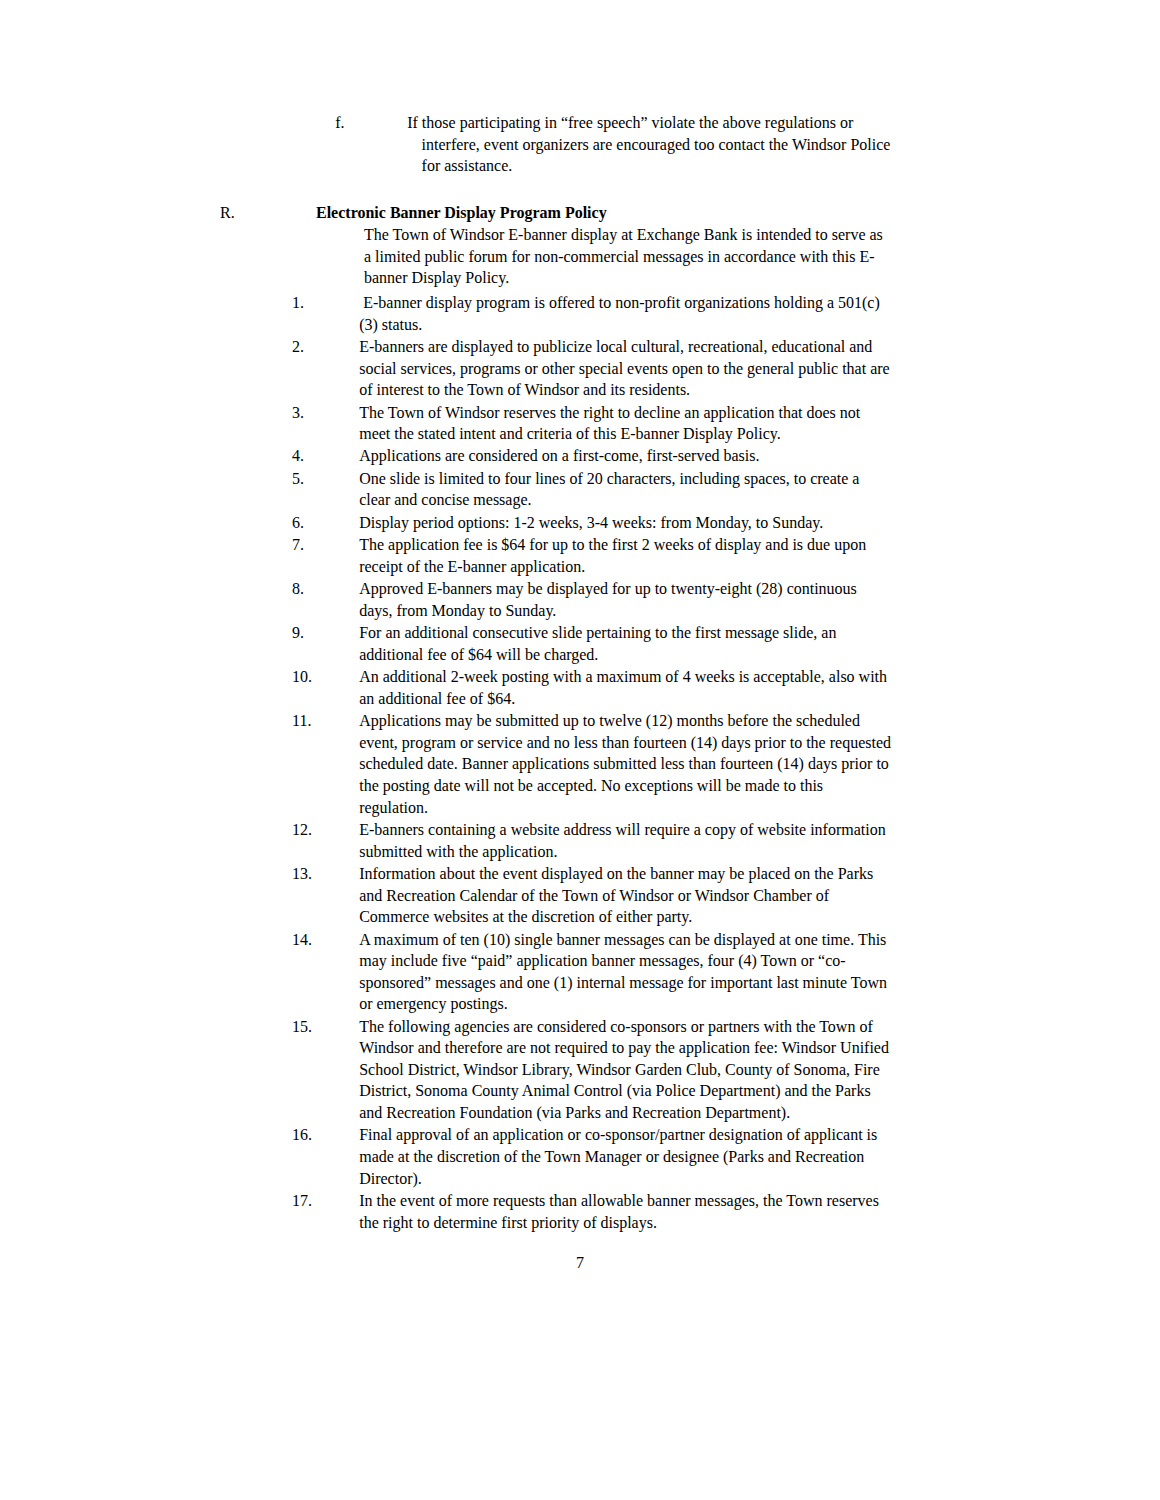f. If those participating in “free speech” violate the above regulations or interfere, event organizers are encouraged too contact the Windsor Police for assistance.
R. Electronic Banner Display Program Policy
The Town of Windsor E-banner display at Exchange Bank is intended to serve as a limited public forum for non-commercial messages in accordance with this E-banner Display Policy.
E-banner display program is offered to non-profit organizations holding a 501(c) (3) status.
E-banners are displayed to publicize local cultural, recreational, educational and social services, programs or other special events open to the general public that are of interest to the Town of Windsor and its residents.
The Town of Windsor reserves the right to decline an application that does not meet the stated intent and criteria of this E-banner Display Policy.
Applications are considered on a first-come, first-served basis.
One slide is limited to four lines of 20 characters, including spaces, to create a clear and concise message.
Display period options: 1-2 weeks, 3-4 weeks: from Monday, to Sunday.
The application fee is $64 for up to the first 2 weeks of display and is due upon receipt of the E-banner application.
Approved E-banners may be displayed for up to twenty-eight (28) continuous days, from Monday to Sunday.
For an additional consecutive slide pertaining to the first message slide, an additional fee of $64 will be charged.
An additional 2-week posting with a maximum of 4 weeks is acceptable, also with an additional fee of $64.
Applications may be submitted up to twelve (12) months before the scheduled event, program or service and no less than fourteen (14) days prior to the requested scheduled date. Banner applications submitted less than fourteen (14) days prior to the posting date will not be accepted. No exceptions will be made to this regulation.
E-banners containing a website address will require a copy of website information submitted with the application.
Information about the event displayed on the banner may be placed on the Parks and Recreation Calendar of the Town of Windsor or Windsor Chamber of Commerce websites at the discretion of either party.
A maximum of ten (10) single banner messages can be displayed at one time. This may include five “paid” application banner messages, four (4) Town or “co-sponsored” messages and one (1) internal message for important last minute Town or emergency postings.
The following agencies are considered co-sponsors or partners with the Town of Windsor and therefore are not required to pay the application fee: Windsor Unified School District, Windsor Library, Windsor Garden Club, County of Sonoma, Fire District, Sonoma County Animal Control (via Police Department) and the Parks and Recreation Foundation (via Parks and Recreation Department).
Final approval of an application or co-sponsor/partner designation of applicant is made at the discretion of the Town Manager or designee (Parks and Recreation Director).
In the event of more requests than allowable banner messages, the Town reserves the right to determine first priority of displays.
7